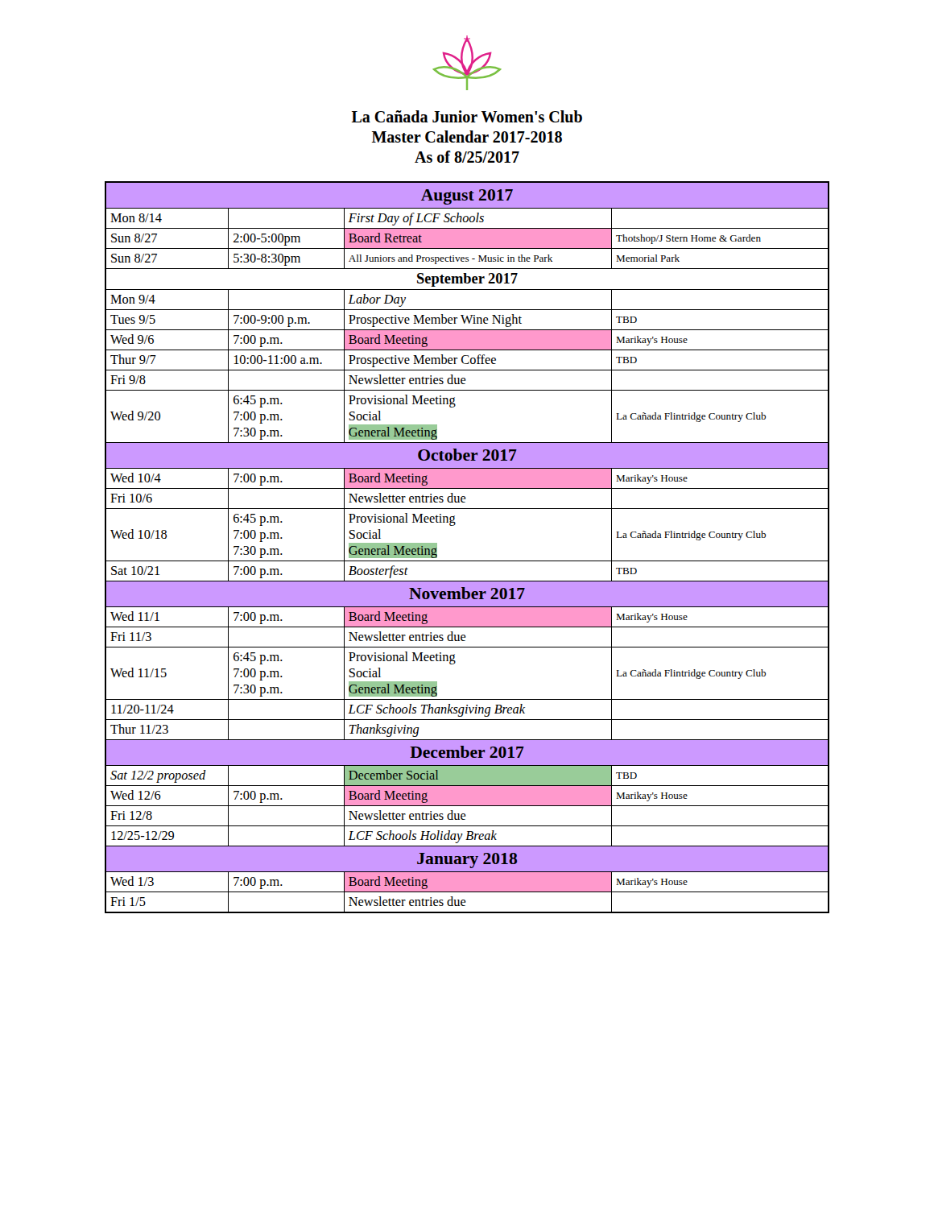La Cañada Junior Women's Club
Master Calendar 2017-2018
As of 8/25/2017
| August 2017 |
| Mon 8/14 | | First Day of LCF Schools | |
| Sun 8/27 | 2:00-5:00pm | Board Retreat | Thotshop/J Stern Home & Garden |
| Sun 8/27 | 5:30-8:30pm | All Juniors and Prospectives - Music in the Park | Memorial Park |
| September 2017 |
| Mon 9/4 | | Labor Day | |
| Tues 9/5 | 7:00-9:00 p.m. | Prospective Member Wine Night | TBD |
| Wed 9/6 | 7:00 p.m. | Board Meeting | Marikay's House |
| Thur 9/7 | 10:00-11:00 a.m. | Prospective Member Coffee | TBD |
| Fri 9/8 | | Newsletter entries due | |
| Wed 9/20 | 6:45 p.m. 7:00 p.m. 7:30 p.m. | Provisional Meeting Social General Meeting | La Cañada Flintridge Country Club |
| October 2017 |
| Wed 10/4 | 7:00 p.m. | Board Meeting | Marikay's House |
| Fri 10/6 | | Newsletter entries due | |
| Wed 10/18 | 6:45 p.m. 7:00 p.m. 7:30 p.m. | Provisional Meeting Social General Meeting | La Cañada Flintridge Country Club |
| Sat 10/21 | 7:00 p.m. | Boosterfest | TBD |
| November 2017 |
| Wed 11/1 | 7:00 p.m. | Board Meeting | Marikay's House |
| Fri 11/3 | | Newsletter entries due | |
| Wed 11/15 | 6:45 p.m. 7:00 p.m. 7:30 p.m. | Provisional Meeting Social General Meeting | La Cañada Flintridge Country Club |
| 11/20-11/24 | | LCF Schools Thanksgiving Break | |
| Thur 11/23 | | Thanksgiving | |
| December 2017 |
| Sat 12/2 proposed | | December Social | TBD |
| Wed 12/6 | 7:00 p.m. | Board Meeting | Marikay's House |
| Fri 12/8 | | Newsletter entries due | |
| 12/25-12/29 | | LCF Schools Holiday Break | |
| January 2018 |
| Wed 1/3 | 7:00 p.m. | Board Meeting | Marikay's House |
| Fri 1/5 | | Newsletter entries due | |